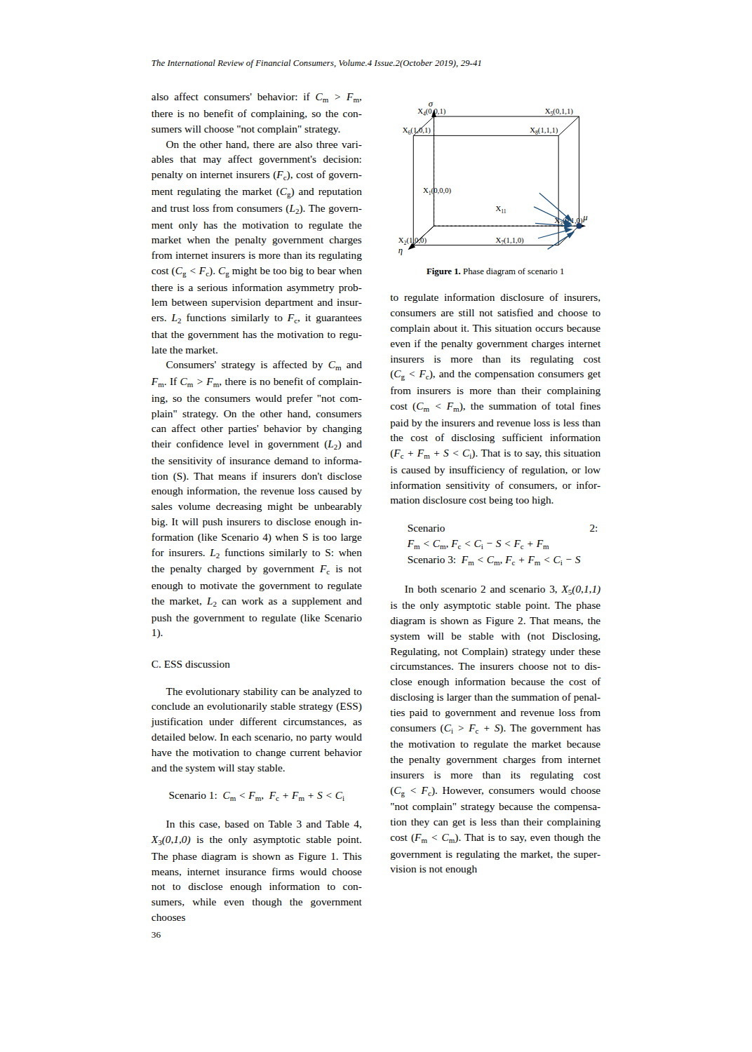The International Review of Financial Consumers, Volume.4 Issue.2(October 2019), 29-41
also affect consumers' behavior: if Cm > Fm, there is no benefit of complaining, so the consumers will choose "not complain" strategy.
On the other hand, there are also three variables that may affect government's decision: penalty on internet insurers (Fc), cost of government regulating the market (Cg) and reputation and trust loss from consumers (L2). The government only has the motivation to regulate the market when the penalty government charges from internet insurers is more than its regulating cost (Cg < Fc). Cg might be too big to bear when there is a serious information asymmetry problem between supervision department and insurers. L2 functions similarly to Fc, it guarantees that the government has the motivation to regulate the market.
Consumers' strategy is affected by Cm and Fm. If Cm > Fm, there is no benefit of complaining, so the consumers would prefer "not complain" strategy. On the other hand, consumers can affect other parties' behavior by changing their confidence level in government (L2) and the sensitivity of insurance demand to information (S). That means if insurers don't disclose enough information, the revenue loss caused by sales volume decreasing might be unbearably big. It will push insurers to disclose enough information (like Scenario 4) when S is too large for insurers. L2 functions similarly to S: when the penalty charged by government Fc is not enough to motivate the government to regulate the market, L2 can work as a supplement and push the government to regulate (like Scenario 1).
C. ESS discussion
The evolutionary stability can be analyzed to conclude an evolutionarily stable strategy (ESS) justification under different circumstances, as detailed below. In each scenario, no party would have the motivation to change current behavior and the system will stay stable.
Scenario 1: Cm < Fm, Fc + Fm + S < Ci
In this case, based on Table 3 and Table 4, X3(0,1,0) is the only asymptotic stable point. The phase diagram is shown as Figure 1. This means, internet insurance firms would choose not to disclose enough information to consumers, while even though the government chooses
σ μ η X4(0,0,1) X5(0,1,1) X6(1,0,1) X8(1,1,1) X1(0,0,0) X3(0,1,0) X11 X2(1,0,0) X7(1,1,0)
Figure 1. Phase diagram of scenario 1
to regulate information disclosure of insurers, consumers are still not satisfied and choose to complain about it. This situation occurs because even if the penalty government charges internet insurers is more than its regulating cost (Cg < Fc), and the compensation consumers get from insurers is more than their complaining cost (Cm < Fm), the summation of total fines paid by the insurers and revenue loss is less than the cost of disclosing sufficient information (Fc + Fm + S < Ci). That is to say, this situation is caused by insufficiency of regulation, or low information sensitivity of consumers, or information disclosure cost being too high.
Scenario 2: Fm < Cm, Fc < Ci − S < Fc + Fm
Scenario 3: Fm < Cm, Fc + Fm < Ci − S
In both scenario 2 and scenario 3, X5(0,1,1) is the only asymptotic stable point. The phase diagram is shown as Figure 2. That means, the system will be stable with (not Disclosing, Regulating, not Complain) strategy under these circumstances. The insurers choose not to disclose enough information because the cost of disclosing is larger than the summation of penalties paid to government and revenue loss from consumers (Ci > Fc + S). The government has the motivation to regulate the market because the penalty government charges from internet insurers is more than its regulating cost (Cg < Fc). However, consumers would choose "not complain" strategy because the compensation they can get is less than their complaining cost (Fm < Cm). That is to say, even though the government is regulating the market, the supervision is not enough
36